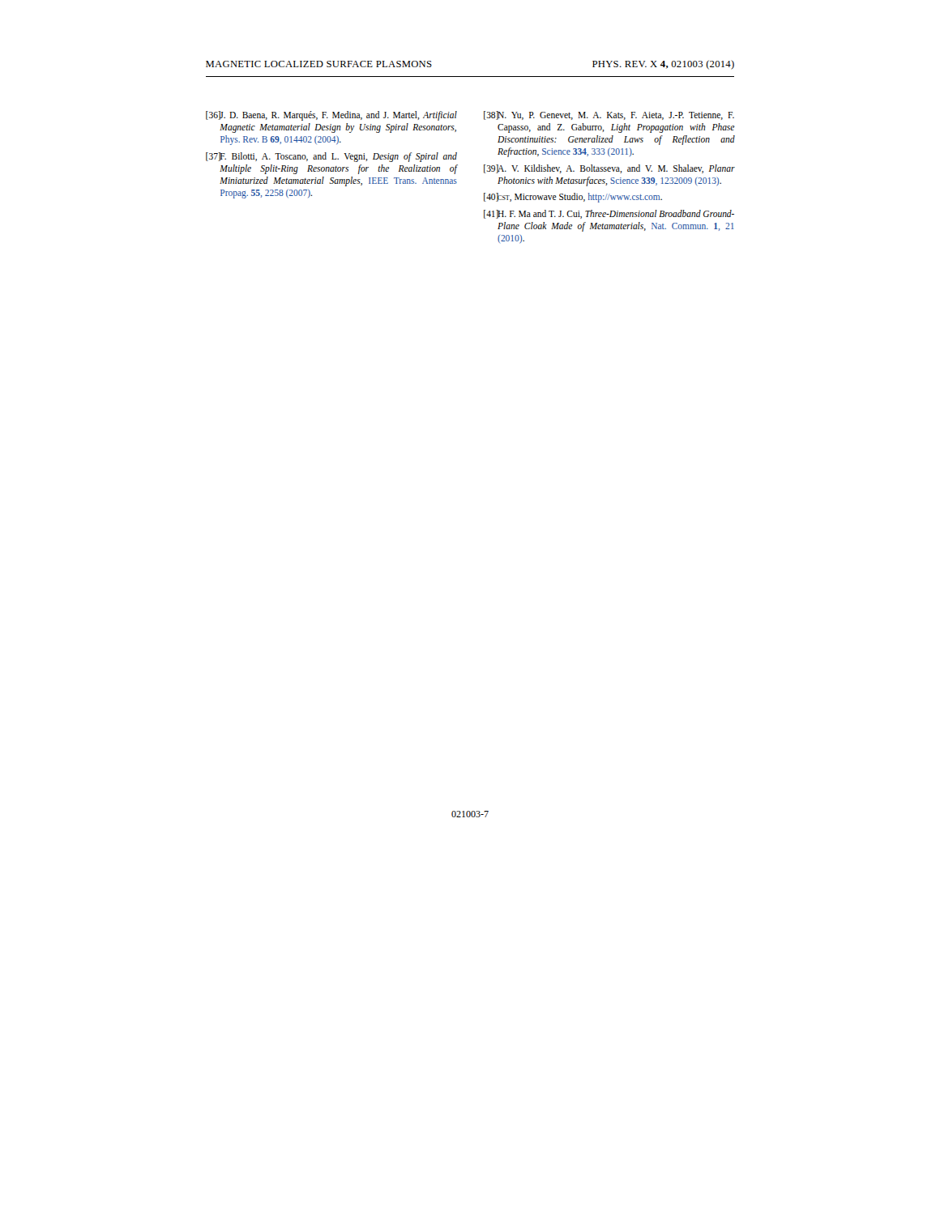Magnetic Localized Surface Plasmons
Phys. Rev. X 4, 021003 (2014)
[36] J. D. Baena, R. Marqués, F. Medina, and J. Martel, Artificial Magnetic Metamaterial Design by Using Spiral Resonators, Phys. Rev. B 69, 014402 (2004).
[37] F. Bilotti, A. Toscano, and L. Vegni, Design of Spiral and Multiple Split-Ring Resonators for the Realization of Miniaturized Metamaterial Samples, IEEE Trans. Antennas Propag. 55, 2258 (2007).
[38] N. Yu, P. Genevet, M. A. Kats, F. Aieta, J.-P. Tetienne, F. Capasso, and Z. Gaburro, Light Propagation with Phase Discontinuities: Generalized Laws of Reflection and Refraction, Science 334, 333 (2011).
[39] A. V. Kildishev, A. Boltasseva, and V. M. Shalaev, Planar Photonics with Metasurfaces, Science 339, 1232009 (2013).
[40] cst, Microwave Studio, http://www.cst.com.
[41] H. F. Ma and T. J. Cui, Three-Dimensional Broadband Ground-Plane Cloak Made of Metamaterials, Nat. Commun. 1, 21 (2010).
021003-7